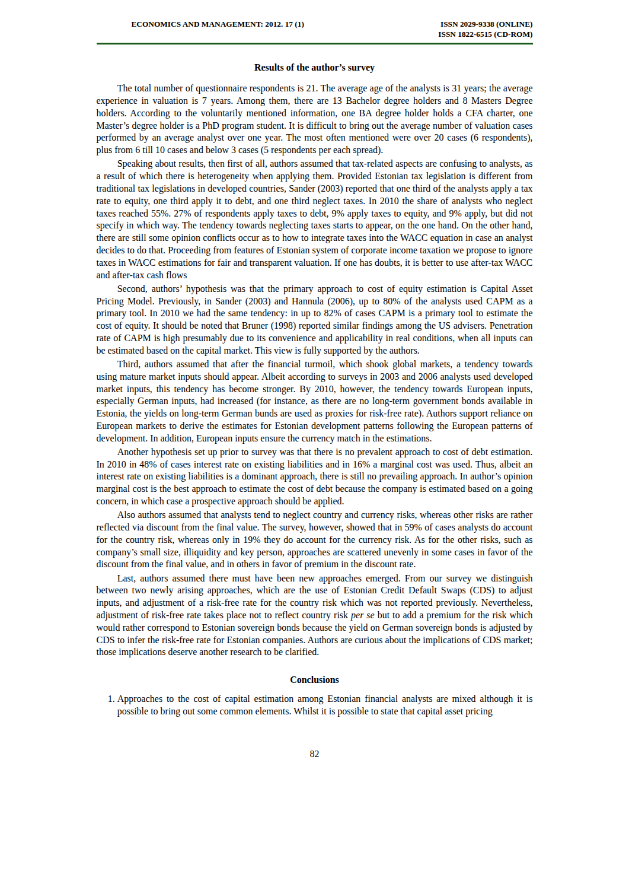ECONOMICS AND MANAGEMENT: 2012. 17 (1)
ISSN 2029-9338 (ONLINE) ISSN 1822-6515 (CD-ROM)
Results of the author’s survey
The total number of questionnaire respondents is 21. The average age of the analysts is 31 years; the average experience in valuation is 7 years. Among them, there are 13 Bachelor degree holders and 8 Masters Degree holders. According to the voluntarily mentioned information, one BA degree holder holds a CFA charter, one Master’s degree holder is a PhD program student. It is difficult to bring out the average number of valuation cases performed by an average analyst over one year. The most often mentioned were over 20 cases (6 respondents), plus from 6 till 10 cases and below 3 cases (5 respondents per each spread).
Speaking about results, then first of all, authors assumed that tax-related aspects are confusing to analysts, as a result of which there is heterogeneity when applying them. Provided Estonian tax legislation is different from traditional tax legislations in developed countries, Sander (2003) reported that one third of the analysts apply a tax rate to equity, one third apply it to debt, and one third neglect taxes. In 2010 the share of analysts who neglect taxes reached 55%. 27% of respondents apply taxes to debt, 9% apply taxes to equity, and 9% apply, but did not specify in which way. The tendency towards neglecting taxes starts to appear, on the one hand. On the other hand, there are still some opinion conflicts occur as to how to integrate taxes into the WACC equation in case an analyst decides to do that. Proceeding from features of Estonian system of corporate income taxation we propose to ignore taxes in WACC estimations for fair and transparent valuation. If one has doubts, it is better to use after-tax WACC and after-tax cash flows
Second, authors’ hypothesis was that the primary approach to cost of equity estimation is Capital Asset Pricing Model. Previously, in Sander (2003) and Hannula (2006), up to 80% of the analysts used CAPM as a primary tool. In 2010 we had the same tendency: in up to 82% of cases CAPM is a primary tool to estimate the cost of equity. It should be noted that Bruner (1998) reported similar findings among the US advisers. Penetration rate of CAPM is high presumably due to its convenience and applicability in real conditions, when all inputs can be estimated based on the capital market. This view is fully supported by the authors.
Third, authors assumed that after the financial turmoil, which shook global markets, a tendency towards using mature market inputs should appear. Albeit according to surveys in 2003 and 2006 analysts used developed market inputs, this tendency has become stronger. By 2010, however, the tendency towards European inputs, especially German inputs, had increased (for instance, as there are no long-term government bonds available in Estonia, the yields on long-term German bunds are used as proxies for risk-free rate). Authors support reliance on European markets to derive the estimates for Estonian development patterns following the European patterns of development. In addition, European inputs ensure the currency match in the estimations.
Another hypothesis set up prior to survey was that there is no prevalent approach to cost of debt estimation. In 2010 in 48% of cases interest rate on existing liabilities and in 16% a marginal cost was used. Thus, albeit an interest rate on existing liabilities is a dominant approach, there is still no prevailing approach. In author’s opinion marginal cost is the best approach to estimate the cost of debt because the company is estimated based on a going concern, in which case a prospective approach should be applied.
Also authors assumed that analysts tend to neglect country and currency risks, whereas other risks are rather reflected via discount from the final value. The survey, however, showed that in 59% of cases analysts do account for the country risk, whereas only in 19% they do account for the currency risk. As for the other risks, such as company’s small size, illiquidity and key person, approaches are scattered unevenly in some cases in favor of the discount from the final value, and in others in favor of premium in the discount rate.
Last, authors assumed there must have been new approaches emerged. From our survey we distinguish between two newly arising approaches, which are the use of Estonian Credit Default Swaps (CDS) to adjust inputs, and adjustment of a risk-free rate for the country risk which was not reported previously. Nevertheless, adjustment of risk-free rate takes place not to reflect country risk per se but to add a premium for the risk which would rather correspond to Estonian sovereign bonds because the yield on German sovereign bonds is adjusted by CDS to infer the risk-free rate for Estonian companies. Authors are curious about the implications of CDS market; those implications deserve another research to be clarified.
Conclusions
Approaches to the cost of capital estimation among Estonian financial analysts are mixed although it is possible to bring out some common elements. Whilst it is possible to state that capital asset pricing
82